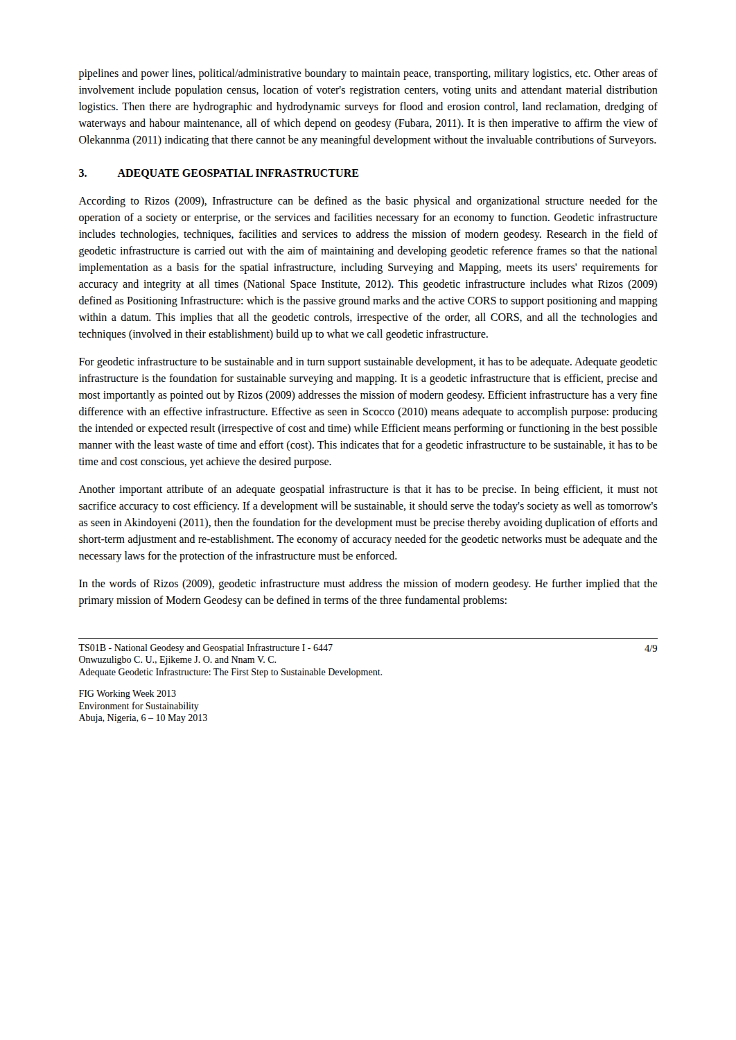pipelines and power lines, political/administrative boundary to maintain peace, transporting, military logistics, etc. Other areas of involvement include population census, location of voter's registration centers, voting units and attendant material distribution logistics. Then there are hydrographic and hydrodynamic surveys for flood and erosion control, land reclamation, dredging of waterways and habour maintenance, all of which depend on geodesy (Fubara, 2011). It is then imperative to affirm the view of Olekannma (2011) indicating that there cannot be any meaningful development without the invaluable contributions of Surveyors.
3. ADEQUATE GEOSPATIAL INFRASTRUCTURE
According to Rizos (2009), Infrastructure can be defined as the basic physical and organizational structure needed for the operation of a society or enterprise, or the services and facilities necessary for an economy to function. Geodetic infrastructure includes technologies, techniques, facilities and services to address the mission of modern geodesy. Research in the field of geodetic infrastructure is carried out with the aim of maintaining and developing geodetic reference frames so that the national implementation as a basis for the spatial infrastructure, including Surveying and Mapping, meets its users' requirements for accuracy and integrity at all times (National Space Institute, 2012). This geodetic infrastructure includes what Rizos (2009) defined as Positioning Infrastructure: which is the passive ground marks and the active CORS to support positioning and mapping within a datum. This implies that all the geodetic controls, irrespective of the order, all CORS, and all the technologies and techniques (involved in their establishment) build up to what we call geodetic infrastructure.
For geodetic infrastructure to be sustainable and in turn support sustainable development, it has to be adequate. Adequate geodetic infrastructure is the foundation for sustainable surveying and mapping. It is a geodetic infrastructure that is efficient, precise and most importantly as pointed out by Rizos (2009) addresses the mission of modern geodesy. Efficient infrastructure has a very fine difference with an effective infrastructure. Effective as seen in Scocco (2010) means adequate to accomplish purpose: producing the intended or expected result (irrespective of cost and time) while Efficient means performing or functioning in the best possible manner with the least waste of time and effort (cost). This indicates that for a geodetic infrastructure to be sustainable, it has to be time and cost conscious, yet achieve the desired purpose.
Another important attribute of an adequate geospatial infrastructure is that it has to be precise. In being efficient, it must not sacrifice accuracy to cost efficiency. If a development will be sustainable, it should serve the today's society as well as tomorrow's as seen in Akindoyeni (2011), then the foundation for the development must be precise thereby avoiding duplication of efforts and short-term adjustment and re-establishment. The economy of accuracy needed for the geodetic networks must be adequate and the necessary laws for the protection of the infrastructure must be enforced.
In the words of Rizos (2009), geodetic infrastructure must address the mission of modern geodesy. He further implied that the primary mission of Modern Geodesy can be defined in terms of the three fundamental problems:
4/9
TS01B - National Geodesy and Geospatial Infrastructure I - 6447
Onwuzuligbo C. U., Ejikeme J. O. and Nnam V. C.
Adequate Geodetic Infrastructure: The First Step to Sustainable Development.
FIG Working Week 2013
Environment for Sustainability
Abuja, Nigeria, 6 – 10 May 2013